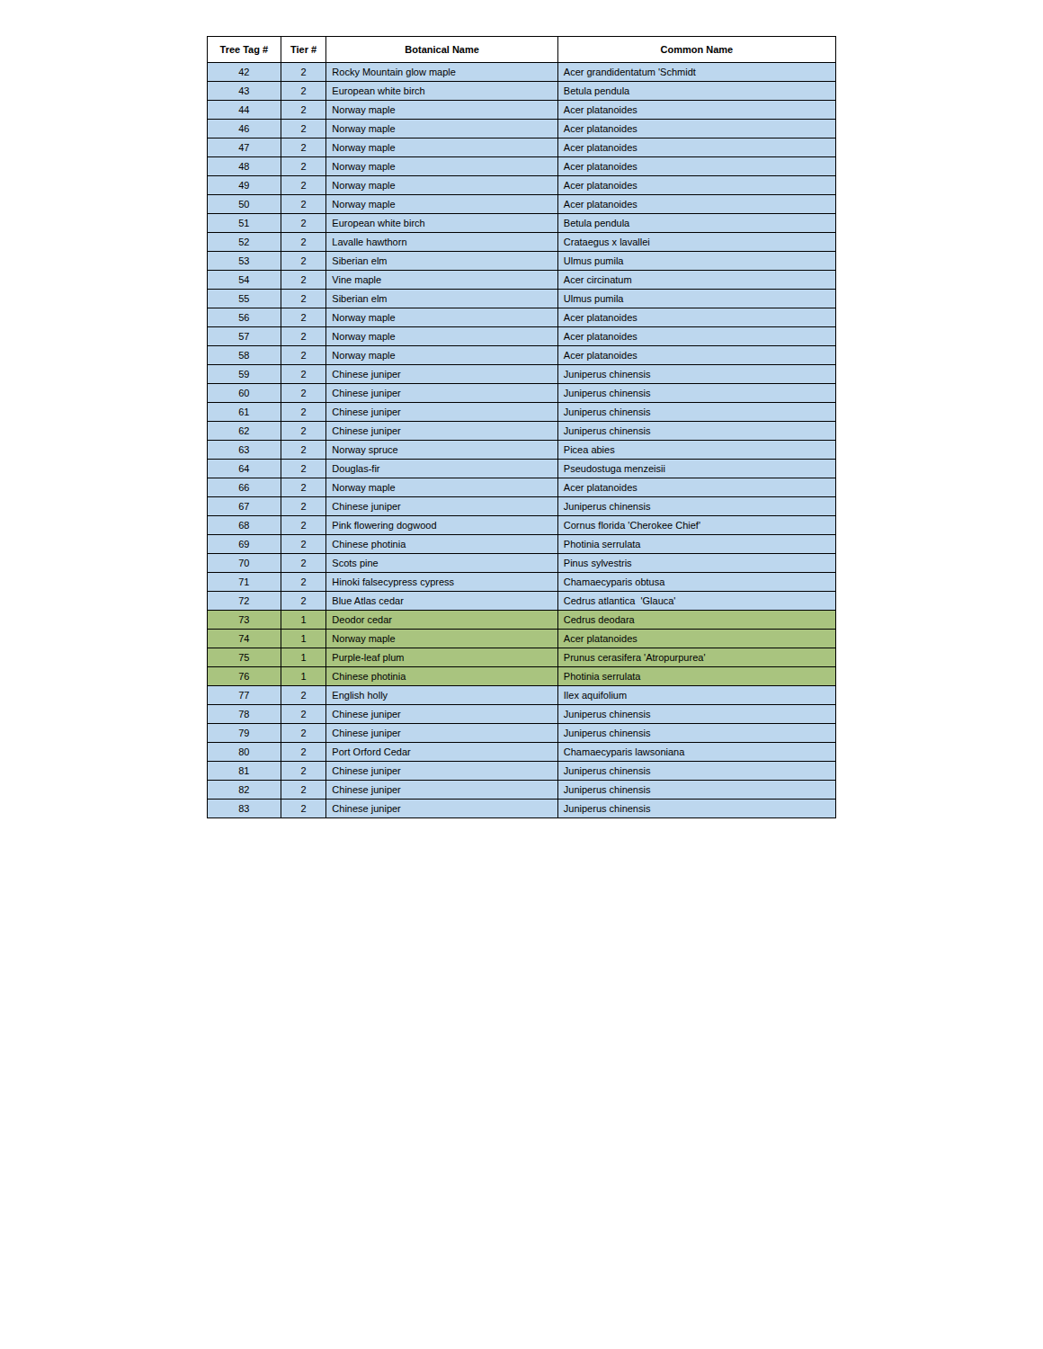| Tree Tag # | Tier # | Botanical Name | Common Name |
| --- | --- | --- | --- |
| 42 | 2 | Rocky Mountain glow maple | Acer grandidentatum 'Schmidt |
| 43 | 2 | European white birch | Betula pendula |
| 44 | 2 | Norway maple | Acer platanoides |
| 46 | 2 | Norway maple | Acer platanoides |
| 47 | 2 | Norway maple | Acer platanoides |
| 48 | 2 | Norway maple | Acer platanoides |
| 49 | 2 | Norway maple | Acer platanoides |
| 50 | 2 | Norway maple | Acer platanoides |
| 51 | 2 | European white birch | Betula pendula |
| 52 | 2 | Lavalle hawthorn | Crataegus x lavallei |
| 53 | 2 | Siberian elm | Ulmus pumila |
| 54 | 2 | Vine maple | Acer circinatum |
| 55 | 2 | Siberian elm | Ulmus pumila |
| 56 | 2 | Norway maple | Acer platanoides |
| 57 | 2 | Norway maple | Acer platanoides |
| 58 | 2 | Norway maple | Acer platanoides |
| 59 | 2 | Chinese juniper | Juniperus chinensis |
| 60 | 2 | Chinese juniper | Juniperus chinensis |
| 61 | 2 | Chinese juniper | Juniperus chinensis |
| 62 | 2 | Chinese juniper | Juniperus chinensis |
| 63 | 2 | Norway spruce | Picea abies |
| 64 | 2 | Douglas-fir | Pseudostuga menzeisii |
| 66 | 2 | Norway maple | Acer platanoides |
| 67 | 2 | Chinese juniper | Juniperus chinensis |
| 68 | 2 | Pink flowering dogwood | Cornus florida 'Cherokee Chief' |
| 69 | 2 | Chinese photinia | Photinia serrulata |
| 70 | 2 | Scots pine | Pinus sylvestris |
| 71 | 2 | Hinoki falsecypress cypress | Chamaecyparis obtusa |
| 72 | 2 | Blue Atlas cedar | Cedrus atlantica 'Glauca' |
| 73 | 1 | Deodor cedar | Cedrus deodara |
| 74 | 1 | Norway maple | Acer platanoides |
| 75 | 1 | Purple-leaf plum | Prunus cerasifera 'Atropurpurea' |
| 76 | 1 | Chinese photinia | Photinia serrulata |
| 77 | 2 | English holly | Ilex aquifolium |
| 78 | 2 | Chinese juniper | Juniperus chinensis |
| 79 | 2 | Chinese juniper | Juniperus chinensis |
| 80 | 2 | Port Orford Cedar | Chamaecyparis lawsoniana |
| 81 | 2 | Chinese juniper | Juniperus chinensis |
| 82 | 2 | Chinese juniper | Juniperus chinensis |
| 83 | 2 | Chinese juniper | Juniperus chinensis |